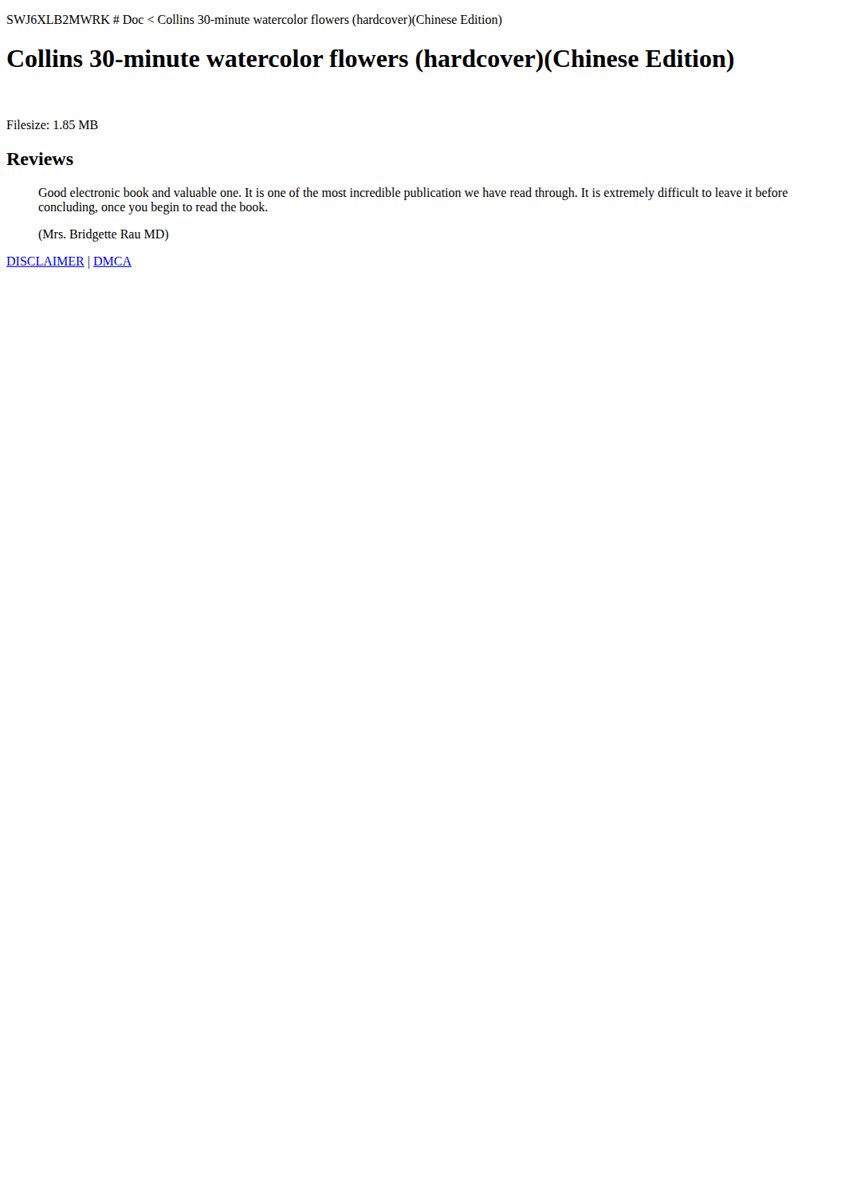SWJ6XLB2MWRK # Doc < Collins 30-minute watercolor flowers (hardcover)(Chinese Edition)
Collins 30-minute watercolor flowers (hardcover)(Chinese Edition)
Filesize: 1.85 MB
Reviews
Good electronic book and valuable one. It is one of the most incredible publication we have read through. It is extremely difficult to leave it before concluding, once you begin to read the book.
(Mrs. Bridgette Rau MD)
DISCLAIMER | DMCA